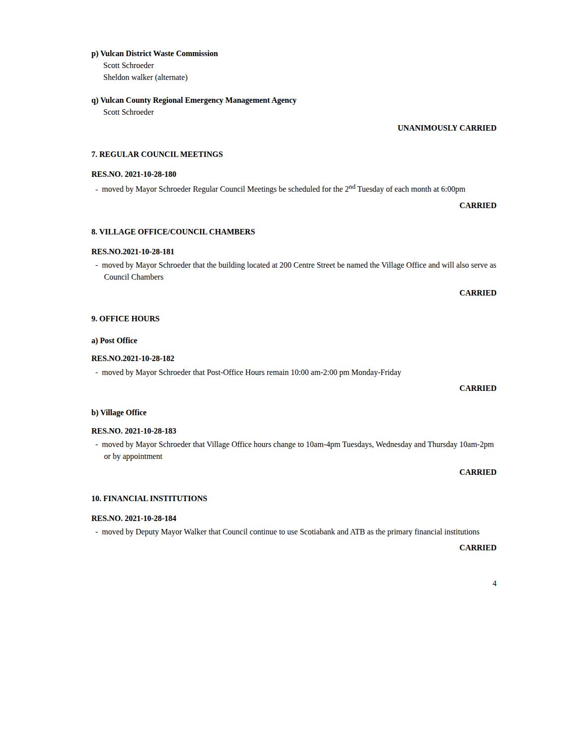p) Vulcan District Waste Commission
Scott Schroeder
Sheldon walker (alternate)
q) Vulcan County Regional Emergency Management Agency
Scott Schroeder
UNANIMOUSLY CARRIED
7. REGULAR COUNCIL MEETINGS
RES.NO. 2021-10-28-180
moved by Mayor Schroeder Regular Council Meetings be scheduled for the 2nd Tuesday of each month at 6:00pm
CARRIED
8. VILLAGE OFFICE/COUNCIL CHAMBERS
RES.NO.2021-10-28-181
moved by Mayor Schroeder that the building located at 200 Centre Street be named the Village Office and will also serve as Council Chambers
CARRIED
9. OFFICE HOURS
a) Post Office
RES.NO.2021-10-28-182
moved by Mayor Schroeder that Post-Office Hours remain 10:00 am-2:00 pm Monday-Friday
CARRIED
b) Village Office
RES.NO. 2021-10-28-183
moved by Mayor Schroeder that Village Office hours change to 10am-4pm Tuesdays, Wednesday and Thursday 10am-2pm or by appointment
CARRIED
10. FINANCIAL INSTITUTIONS
RES.NO. 2021-10-28-184
moved by Deputy Mayor Walker that Council continue to use Scotiabank and ATB as the primary financial institutions
CARRIED
4